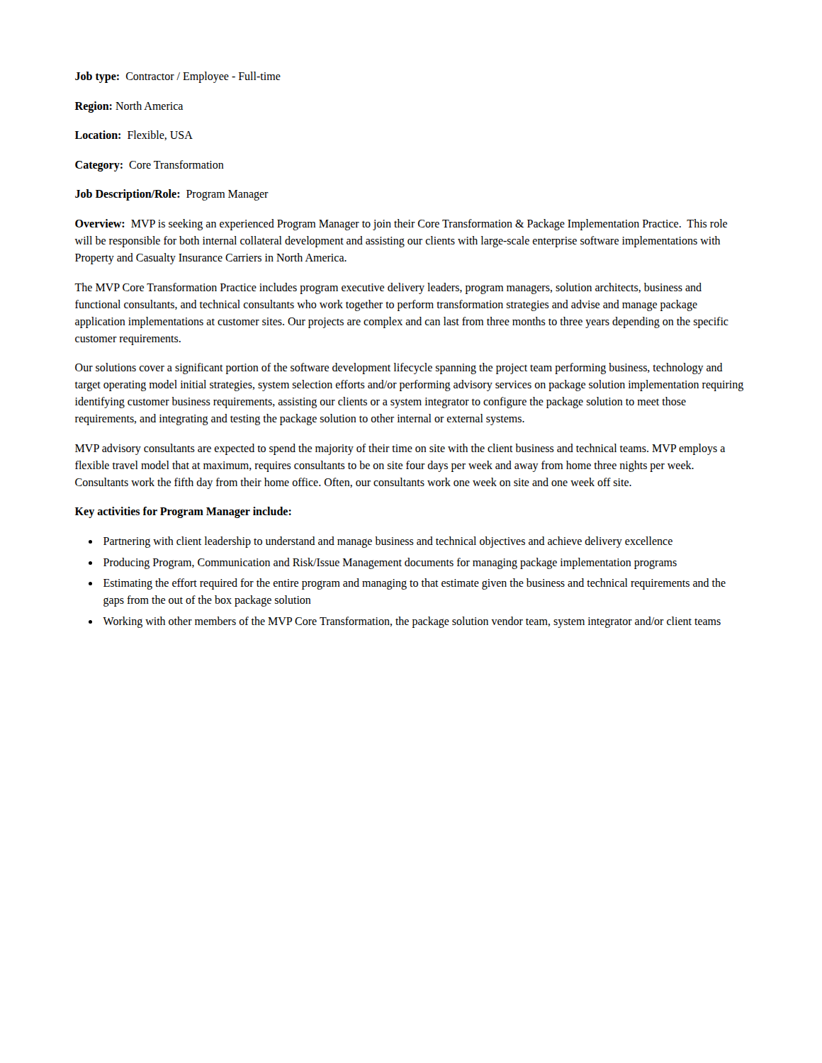Job type: Contractor / Employee - Full-time
Region: North America
Location: Flexible, USA
Category: Core Transformation
Job Description/Role: Program Manager
Overview: MVP is seeking an experienced Program Manager to join their Core Transformation & Package Implementation Practice. This role will be responsible for both internal collateral development and assisting our clients with large-scale enterprise software implementations with Property and Casualty Insurance Carriers in North America.
The MVP Core Transformation Practice includes program executive delivery leaders, program managers, solution architects, business and functional consultants, and technical consultants who work together to perform transformation strategies and advise and manage package application implementations at customer sites. Our projects are complex and can last from three months to three years depending on the specific customer requirements.
Our solutions cover a significant portion of the software development lifecycle spanning the project team performing business, technology and target operating model initial strategies, system selection efforts and/or performing advisory services on package solution implementation requiring identifying customer business requirements, assisting our clients or a system integrator to configure the package solution to meet those requirements, and integrating and testing the package solution to other internal or external systems.
MVP advisory consultants are expected to spend the majority of their time on site with the client business and technical teams. MVP employs a flexible travel model that at maximum, requires consultants to be on site four days per week and away from home three nights per week. Consultants work the fifth day from their home office. Often, our consultants work one week on site and one week off site.
Key activities for Program Manager include:
Partnering with client leadership to understand and manage business and technical objectives and achieve delivery excellence
Producing Program, Communication and Risk/Issue Management documents for managing package implementation programs
Estimating the effort required for the entire program and managing to that estimate given the business and technical requirements and the gaps from the out of the box package solution
Working with other members of the MVP Core Transformation, the package solution vendor team, system integrator and/or client teams